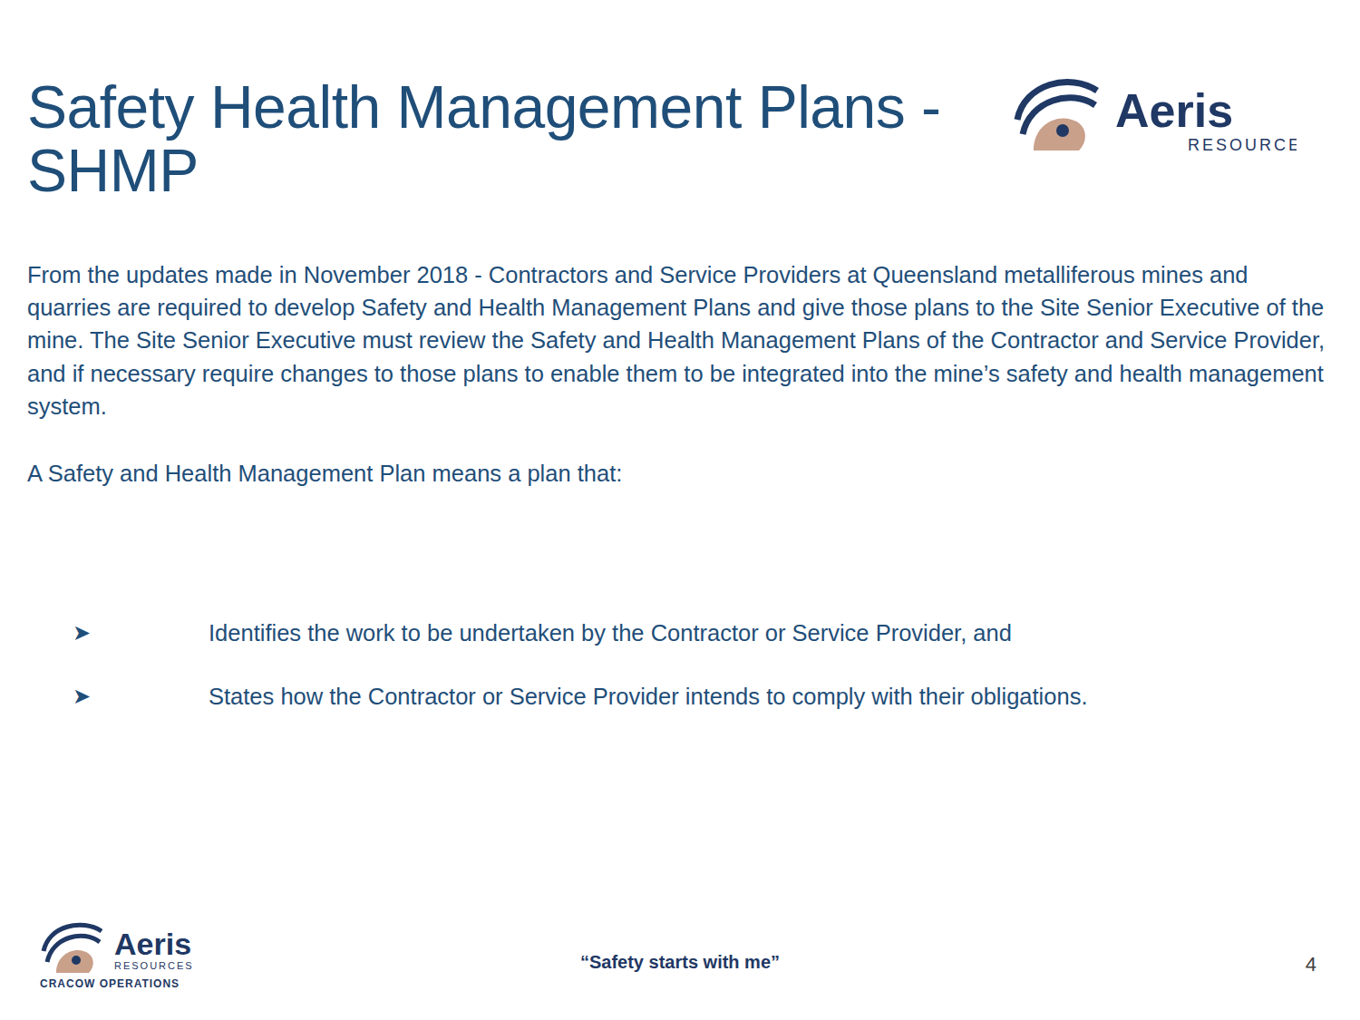Safety Health Management Plans - SHMP
From the updates made in November 2018 - Contractors and Service Providers at Queensland metalliferous mines and quarries are required to develop Safety and Health Management Plans and give those plans to the Site Senior Executive of the mine. The Site Senior Executive must review the Safety and Health Management Plans of the Contractor and Service Provider, and if necessary require changes to those plans to enable them to be integrated into the mine’s safety and health management system.
A Safety and Health Management Plan means a plan that:
➤
Identifies the work to be undertaken by the Contractor or Service Provider, and
➤
States how the Contractor or Service Provider intends to comply with their obligations.
“Safety starts with me”
4